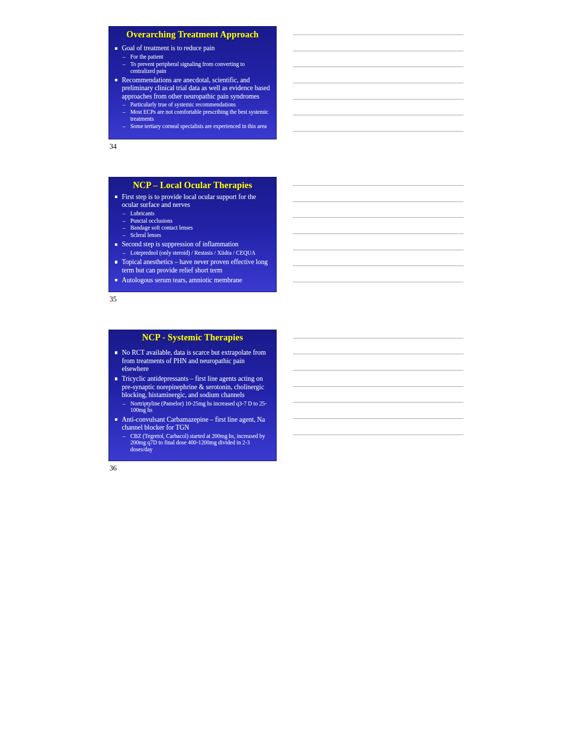Overarching Treatment Approach
Goal of treatment is to reduce pain
For the patient
To prevent peripheral signaling from converting to centralized pain
Recommendations are anecdotal, scientific, and preliminary clinical trial data as well as evidence based approaches from other neuropathic pain syndromes
Particularly true of systemic recommendations
Most ECPs are not comfortable prescribing the best systemic treatments
Some tertiary corneal specialists are experienced in this area
34
NCP – Local Ocular Therapies
First step is to provide local ocular support for the ocular surface and nerves
Lubricants
Punctal occlusions
Bandage soft contact lenses
Scleral lenses
Second step is suppression of inflammation
Loteprednol (only steroid) / Restasis / Xiidra / CEQUA
Topical anesthetics – have never proven effective long term but can provide relief short term
Autologous serum tears, amniotic membrane
35
NCP - Systemic Therapies
No RCT available, data is scarce but extrapolate from from treatments of PHN and neuropathic pain elsewhere
Tricyclic antidepressants – first line agents acting on pre-synaptic norepinephrine & serotonin, cholinergic blocking, histaminergic, and sodium channels
Nortriptyline (Pamelor) 10-25mg hs increased q3-7 D to 25-100mg hs
Anti-convulsant Carbamazepine – first line agent, Na channel blocker for TGN
CBZ (Tegretol, Carbacol) started at 200mg hs, increased by 200mg q7D to final dose 400-1200mg divided in 2-3 doses/day
36